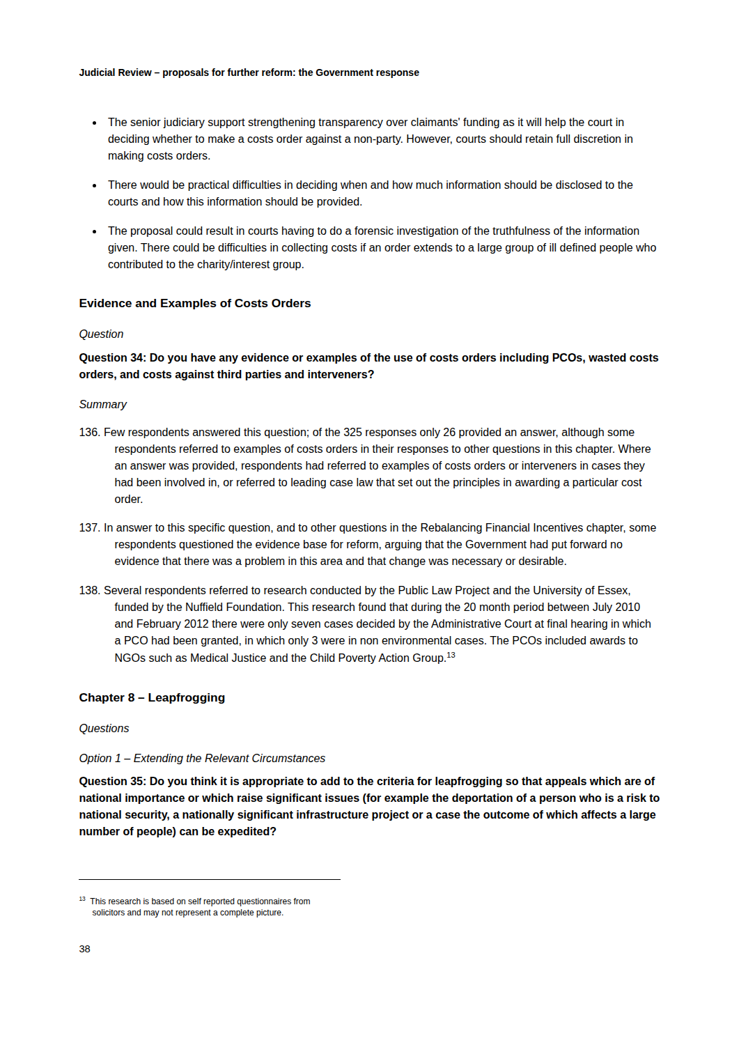Judicial Review – proposals for further reform: the Government response
The senior judiciary support strengthening transparency over claimants' funding as it will help the court in deciding whether to make a costs order against a non-party. However, courts should retain full discretion in making costs orders.
There would be practical difficulties in deciding when and how much information should be disclosed to the courts and how this information should be provided.
The proposal could result in courts having to do a forensic investigation of the truthfulness of the information given. There could be difficulties in collecting costs if an order extends to a large group of ill defined people who contributed to the charity/interest group.
Evidence and Examples of Costs Orders
Question
Question 34: Do you have any evidence or examples of the use of costs orders including PCOs, wasted costs orders, and costs against third parties and interveners?
Summary
136. Few respondents answered this question; of the 325 responses only 26 provided an answer, although some respondents referred to examples of costs orders in their responses to other questions in this chapter. Where an answer was provided, respondents had referred to examples of costs orders or interveners in cases they had been involved in, or referred to leading case law that set out the principles in awarding a particular cost order.
137. In answer to this specific question, and to other questions in the Rebalancing Financial Incentives chapter, some respondents questioned the evidence base for reform, arguing that the Government had put forward no evidence that there was a problem in this area and that change was necessary or desirable.
138. Several respondents referred to research conducted by the Public Law Project and the University of Essex, funded by the Nuffield Foundation. This research found that during the 20 month period between July 2010 and February 2012 there were only seven cases decided by the Administrative Court at final hearing in which a PCO had been granted, in which only 3 were in non environmental cases. The PCOs included awards to NGOs such as Medical Justice and the Child Poverty Action Group.13
Chapter 8 – Leapfrogging
Questions
Option 1 – Extending the Relevant Circumstances
Question 35: Do you think it is appropriate to add to the criteria for leapfrogging so that appeals which are of national importance or which raise significant issues (for example the deportation of a person who is a risk to national security, a nationally significant infrastructure project or a case the outcome of which affects a large number of people) can be expedited?
13 This research is based on self reported questionnaires from solicitors and may not represent a complete picture.
38